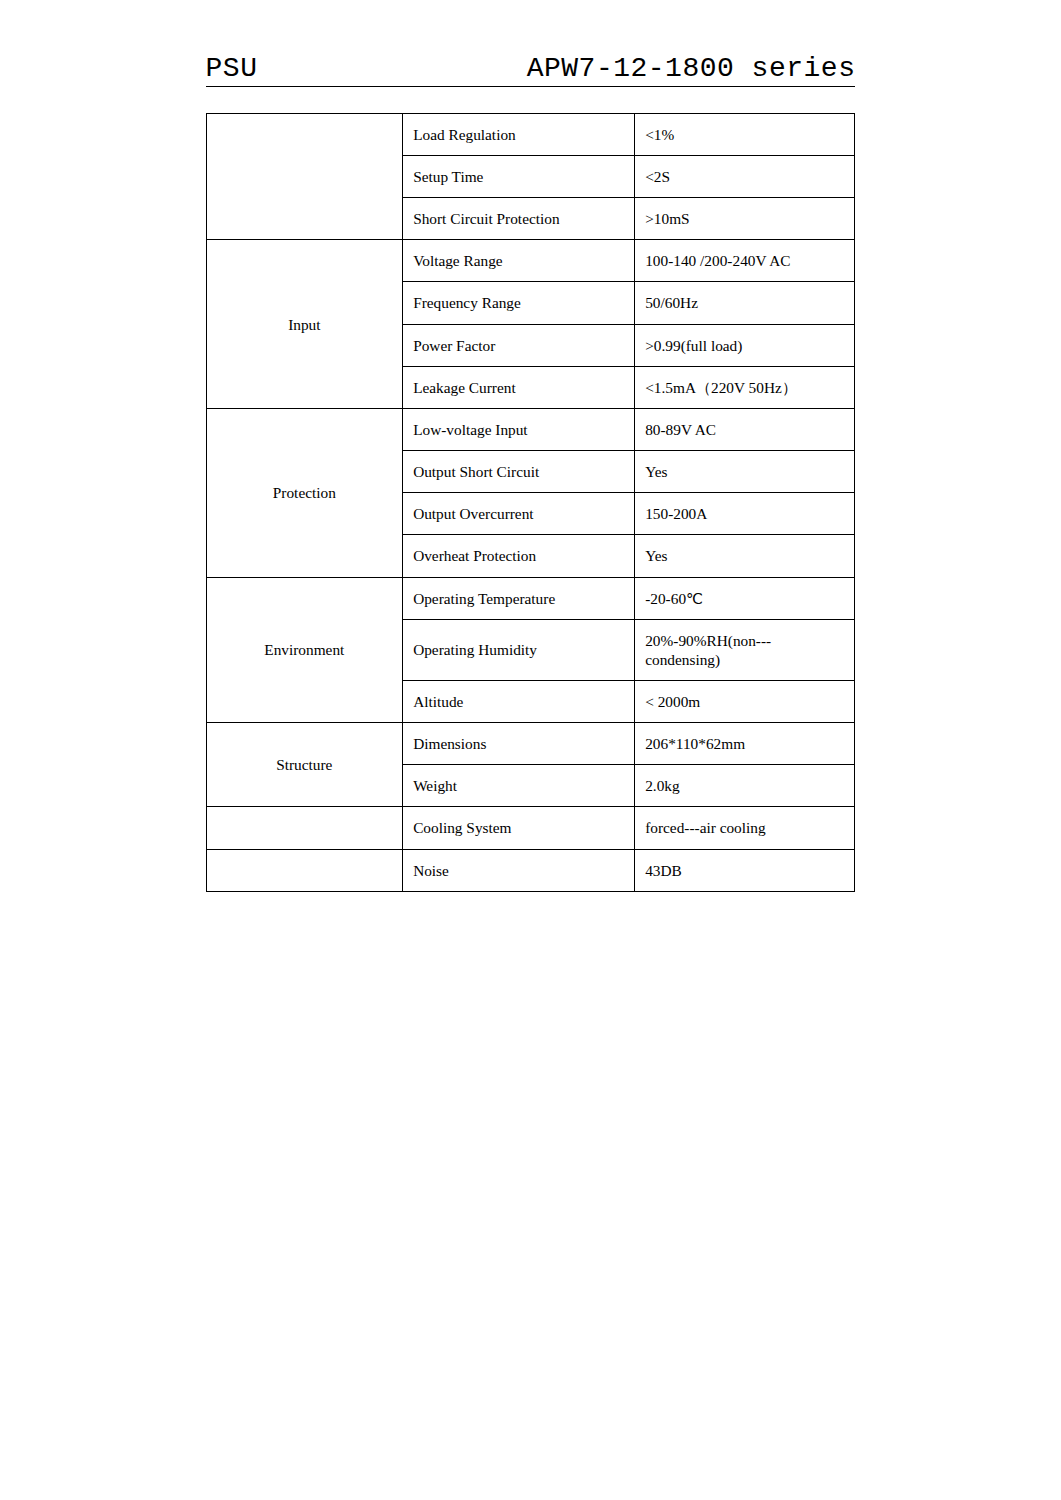PSU
APW7-12-1800 series
| | Load Regulation | <1% |
| Setup Time | <2S |
| Short Circuit Protection | >10mS |
| Input | Voltage Range | 100-140 /200-240V AC |
| Frequency Range | 50/60Hz |
| Power Factor | >0.99(full load) |
| Leakage Current | <1.5mA（220V 50Hz） |
| Protection | Low-voltage Input | 80-89V AC |
| Output Short Circuit | Yes |
| Output Overcurrent | 150-200A |
| Overheat Protection | Yes |
| Environment | Operating Temperature | -20-60℃ |
| Operating Humidity | 20%-90%RH(non---condensing) |
| Altitude | < 2000m |
| Structure | Dimensions | 206*110*62mm |
| Weight | 2.0kg |
| | Cooling System | forced---air cooling |
| | Noise | 43DB |